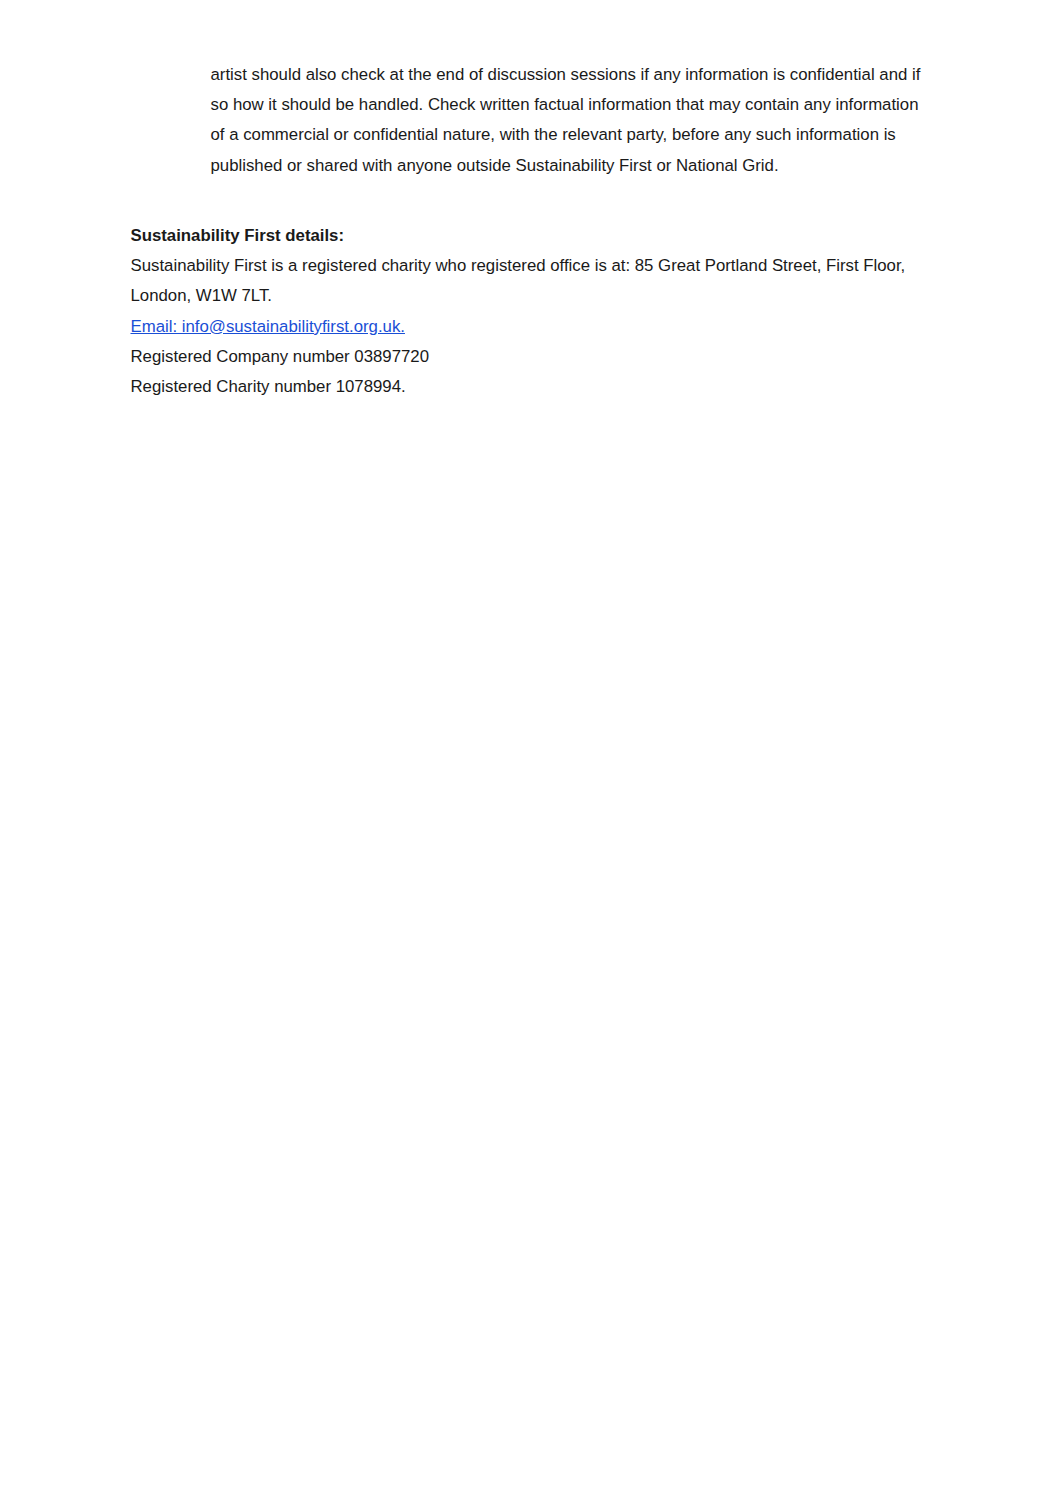artist should also check at the end of discussion sessions if any information is confidential and if so how it should be handled. Check written factual information that may contain any information of a commercial or confidential nature, with the relevant party, before any such information is published or shared with anyone outside Sustainability First or National Grid.
Sustainability First details:
Sustainability First is a registered charity who registered office is at: 85 Great Portland Street, First Floor, London, W1W 7LT.
Email: info@sustainabilityfirst.org.uk.
Registered Company number 03897720
Registered Charity number 1078994.